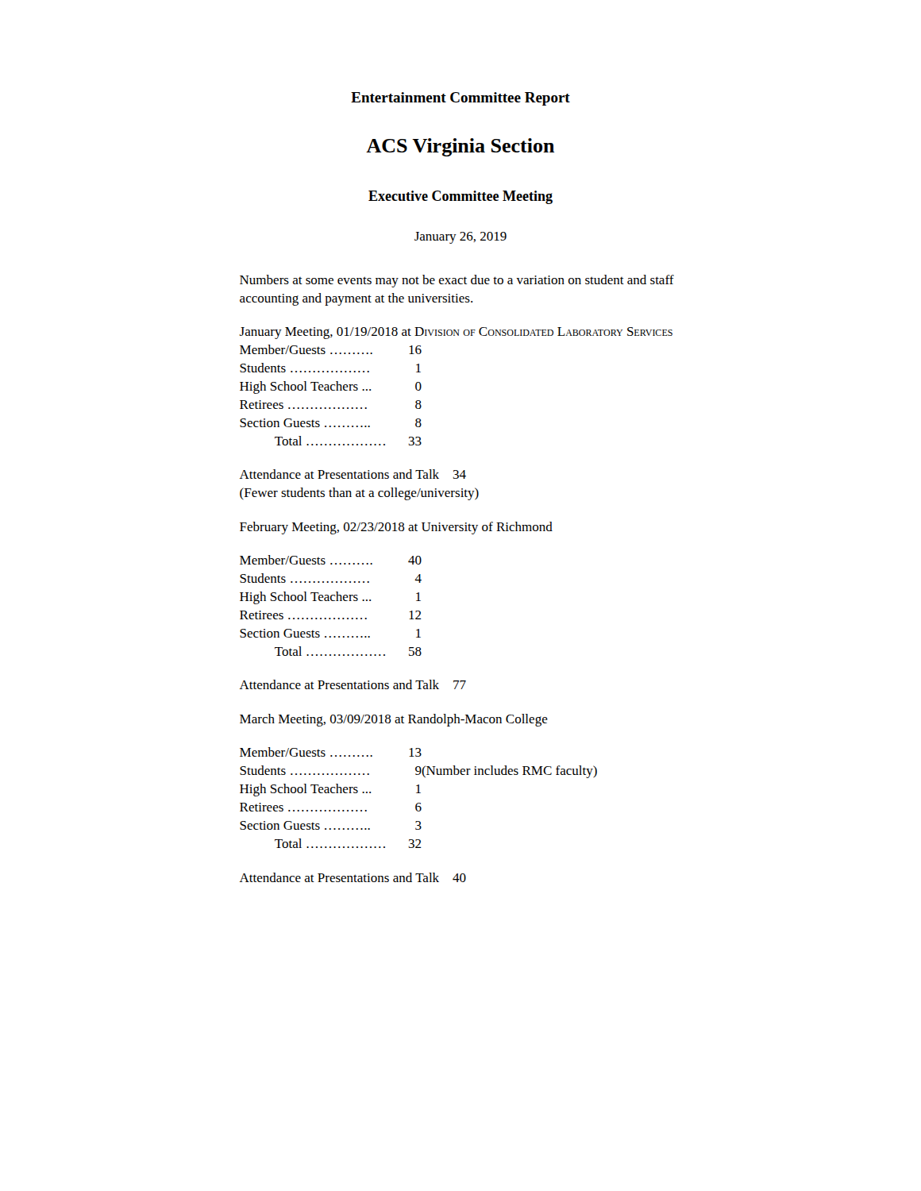Entertainment Committee Report
ACS Virginia Section
Executive Committee Meeting
January 26, 2019
Numbers at some events may not be exact due to a variation on student and staff accounting and payment at the universities.
January Meeting, 01/19/2018 at Division of Consolidated Laboratory Services
| Member/Guests ………. | 16 | |
| Students ……………… | 1 | |
| High School Teachers ... | 0 | |
| Retirees ……………… | 8 | |
| Section Guests ……….. | 8 | |
| Total ……………… | 33 | |
Attendance at Presentations and Talk 34
(Fewer students than at a college/university)
February Meeting, 02/23/2018 at University of Richmond
| Member/Guests ………. | 40 | |
| Students ……………… | 4 | |
| High School Teachers ... | 1 | |
| Retirees ……………… | 12 | |
| Section Guests ……….. | 1 | |
| Total ……………… | 58 | |
Attendance at Presentations and Talk 77
March Meeting, 03/09/2018 at Randolph-Macon College
| Member/Guests ………. | 13 | |
| Students ……………… | 9 | (Number includes RMC faculty) |
| High School Teachers ... | 1 | |
| Retirees ……………… | 6 | |
| Section Guests ……….. | 3 | |
| Total ……………… | 32 | |
Attendance at Presentations and Talk 40